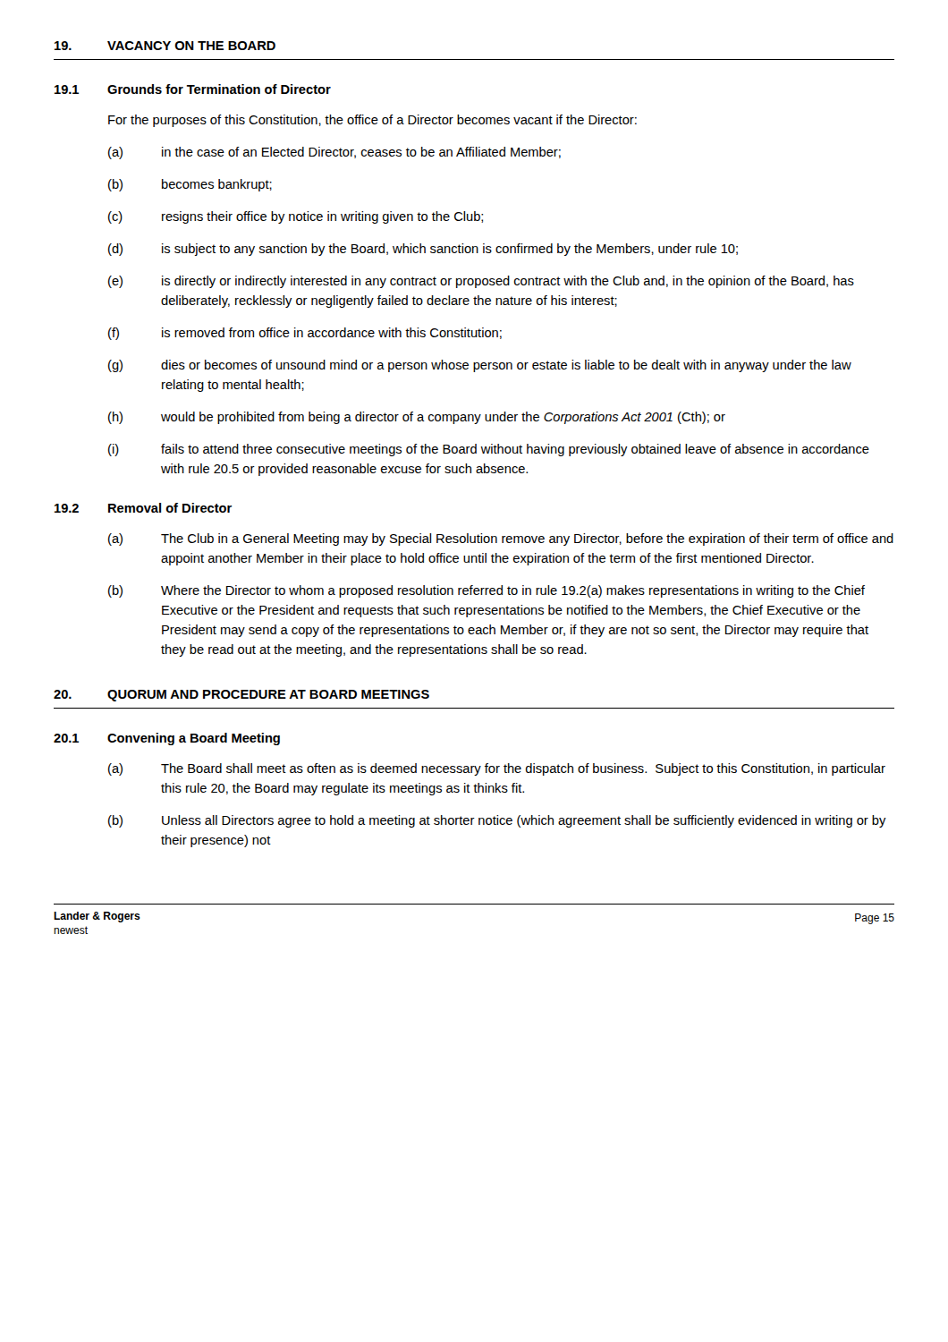19. VACANCY ON THE BOARD
19.1 Grounds for Termination of Director
For the purposes of this Constitution, the office of a Director becomes vacant if the Director:
(a) in the case of an Elected Director, ceases to be an Affiliated Member;
(b) becomes bankrupt;
(c) resigns their office by notice in writing given to the Club;
(d) is subject to any sanction by the Board, which sanction is confirmed by the Members, under rule 10;
(e) is directly or indirectly interested in any contract or proposed contract with the Club and, in the opinion of the Board, has deliberately, recklessly or negligently failed to declare the nature of his interest;
(f) is removed from office in accordance with this Constitution;
(g) dies or becomes of unsound mind or a person whose person or estate is liable to be dealt with in anyway under the law relating to mental health;
(h) would be prohibited from being a director of a company under the Corporations Act 2001 (Cth); or
(i) fails to attend three consecutive meetings of the Board without having previously obtained leave of absence in accordance with rule 20.5 or provided reasonable excuse for such absence.
19.2 Removal of Director
(a) The Club in a General Meeting may by Special Resolution remove any Director, before the expiration of their term of office and appoint another Member in their place to hold office until the expiration of the term of the first mentioned Director.
(b) Where the Director to whom a proposed resolution referred to in rule 19.2(a) makes representations in writing to the Chief Executive or the President and requests that such representations be notified to the Members, the Chief Executive or the President may send a copy of the representations to each Member or, if they are not so sent, the Director may require that they be read out at the meeting, and the representations shall be so read.
20. QUORUM AND PROCEDURE AT BOARD MEETINGS
20.1 Convening a Board Meeting
(a) The Board shall meet as often as is deemed necessary for the dispatch of business. Subject to this Constitution, in particular this rule 20, the Board may regulate its meetings as it thinks fit.
(b) Unless all Directors agree to hold a meeting at shorter notice (which agreement shall be sufficiently evidenced in writing or by their presence) not
Lander & Rogers
newest
Page 15